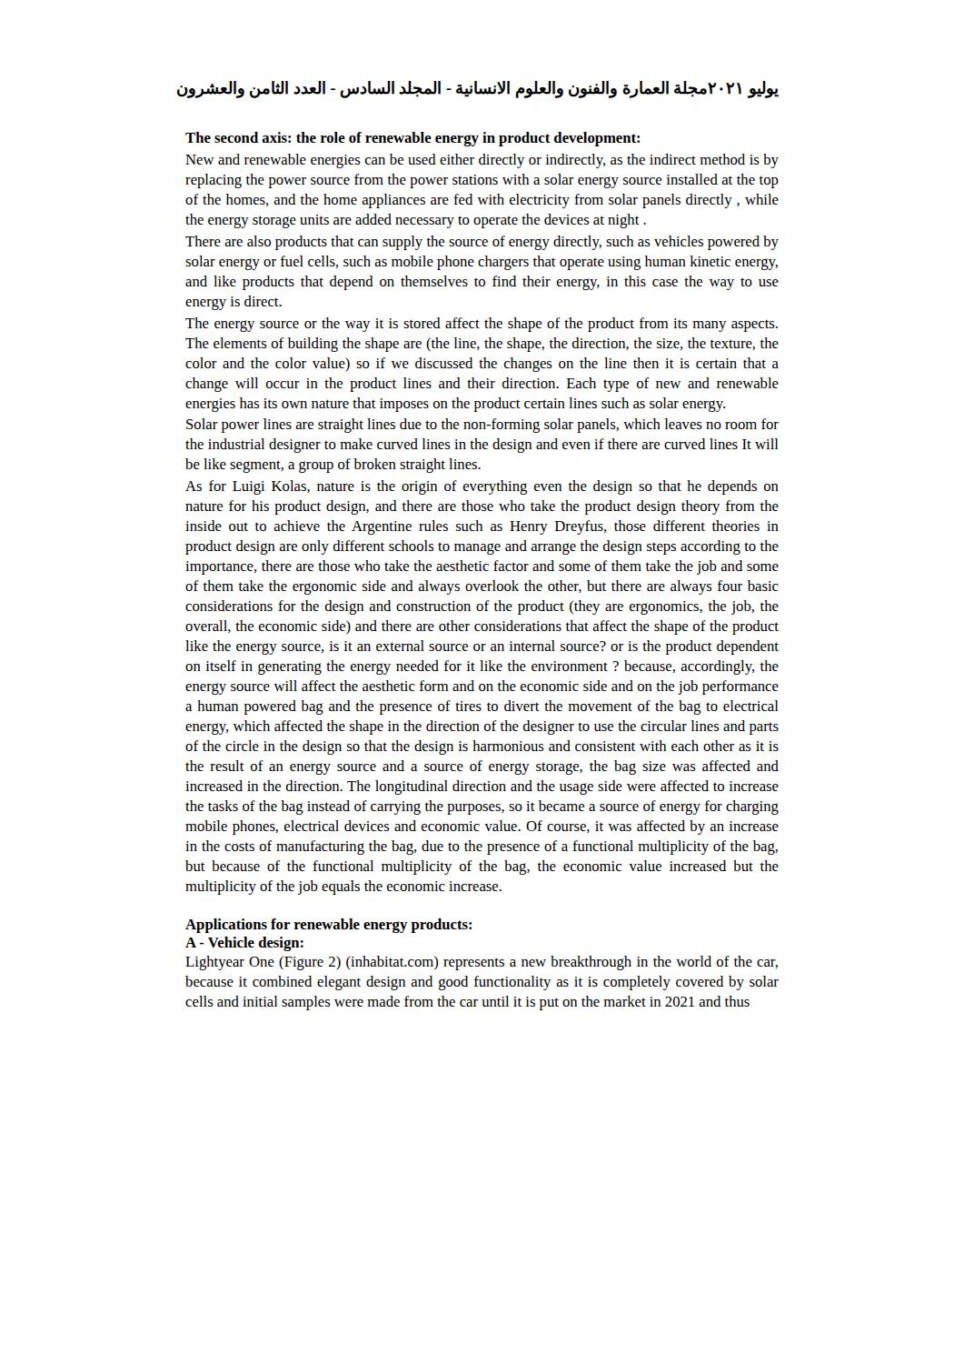يوليو ٢٠٢١
مجلة العمارة والفنون والعلوم الانسانية - المجلد السادس - العدد الثامن والعشرون
The second axis: the role of renewable energy in product development:
New and renewable energies can be used either directly or indirectly, as the indirect method is by replacing the power source from the power stations with a solar energy source installed at the top of the homes, and the home appliances are fed with electricity from solar panels directly , while the energy storage units are added necessary to operate the devices at night .
There are also products that can supply the source of energy directly, such as vehicles powered by solar energy or fuel cells, such as mobile phone chargers that operate using human kinetic energy, and like products that depend on themselves to find their energy, in this case the way to use energy is direct.
The energy source or the way it is stored affect the shape of the product from its many aspects. The elements of building the shape are (the line, the shape, the direction, the size, the texture, the color and the color value) so if we discussed the changes on the line then it is certain that a change will occur in the product lines and their direction. Each type of new and renewable energies has its own nature that imposes on the product certain lines such as solar energy.
Solar power lines are straight lines due to the non-forming solar panels, which leaves no room for the industrial designer to make curved lines in the design and even if there are curved lines It will be like segment, a group of broken straight lines.
As for Luigi Kolas, nature is the origin of everything even the design so that he depends on nature for his product design, and there are those who take the product design theory from the inside out to achieve the Argentine rules such as Henry Dreyfus, those different theories in product design are only different schools to manage and arrange the design steps according to the importance, there are those who take the aesthetic factor and some of them take the job and some of them take the ergonomic side and always overlook the other, but there are always four basic considerations for the design and construction of the product (they are ergonomics, the job, the overall, the economic side) and there are other considerations that affect the shape of the product like the energy source, is it an external source or an internal source? or is the product dependent on itself in generating the energy needed for it like the environment ? because, accordingly, the energy source will affect the aesthetic form and on the economic side and on the job performance a human powered bag and the presence of tires to divert the movement of the bag to electrical energy, which affected the shape in the direction of the designer to use the circular lines and parts of the circle in the design so that the design is harmonious and consistent with each other as it is the result of an energy source and a source of energy storage, the bag size was affected and increased in the direction. The longitudinal direction and the usage side were affected to increase the tasks of the bag instead of carrying the purposes, so it became a source of energy for charging mobile phones, electrical devices and economic value. Of course, it was affected by an increase in the costs of manufacturing the bag, due to the presence of a functional multiplicity of the bag, but because of the functional multiplicity of the bag, the economic value increased but the multiplicity of the job equals the economic increase.
Applications for renewable energy products:
A - Vehicle design:
Lightyear One (Figure 2) (inhabitat.com) represents a new breakthrough in the world of the car, because it combined elegant design and good functionality as it is completely covered by solar cells and initial samples were made from the car until it is put on the market in 2021 and thus